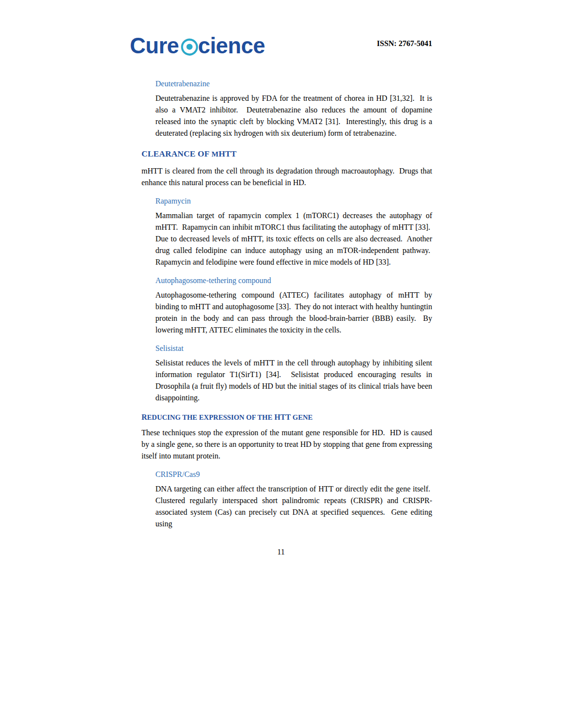Cure⦿cience
ISSN: 2767-5041
Deutetrabenazine
Deutetrabenazine is approved by FDA for the treatment of chorea in HD [31,32]. It is also a VMAT2 inhibitor. Deutetrabenazine also reduces the amount of dopamine released into the synaptic cleft by blocking VMAT2 [31]. Interestingly, this drug is a deuterated (replacing six hydrogen with six deuterium) form of tetrabenazine.
Clearance of m HTT
mHTT is cleared from the cell through its degradation through macroautophagy. Drugs that enhance this natural process can be beneficial in HD.
Rapamycin
Mammalian target of rapamycin complex 1 (mTORC1) decreases the autophagy of mHTT. Rapamycin can inhibit mTORC1 thus facilitating the autophagy of mHTT [33]. Due to decreased levels of mHTT, its toxic effects on cells are also decreased. Another drug called felodipine can induce autophagy using an mTOR-independent pathway. Rapamycin and felodipine were found effective in mice models of HD [33].
Autophagosome-tethering compound
Autophagosome-tethering compound (ATTEC) facilitates autophagy of mHTT by binding to mHTT and autophagosome [33]. They do not interact with healthy huntingtin protein in the body and can pass through the blood-brain-barrier (BBB) easily. By lowering mHTT, ATTEC eliminates the toxicity in the cells.
Selisistat
Selisistat reduces the levels of mHTT in the cell through autophagy by inhibiting silent information regulator T1(SirT1) [34]. Selisistat produced encouraging results in Drosophila (a fruit fly) models of HD but the initial stages of its clinical trials have been disappointing.
REDUCING THE EXPRESSION OF THE HTT GENE
These techniques stop the expression of the mutant gene responsible for HD. HD is caused by a single gene, so there is an opportunity to treat HD by stopping that gene from expressing itself into mutant protein.
CRISPR/Cas9
DNA targeting can either affect the transcription of HTT or directly edit the gene itself. Clustered regularly interspaced short palindromic repeats (CRISPR) and CRISPR-associated system (Cas) can precisely cut DNA at specified sequences. Gene editing using
11